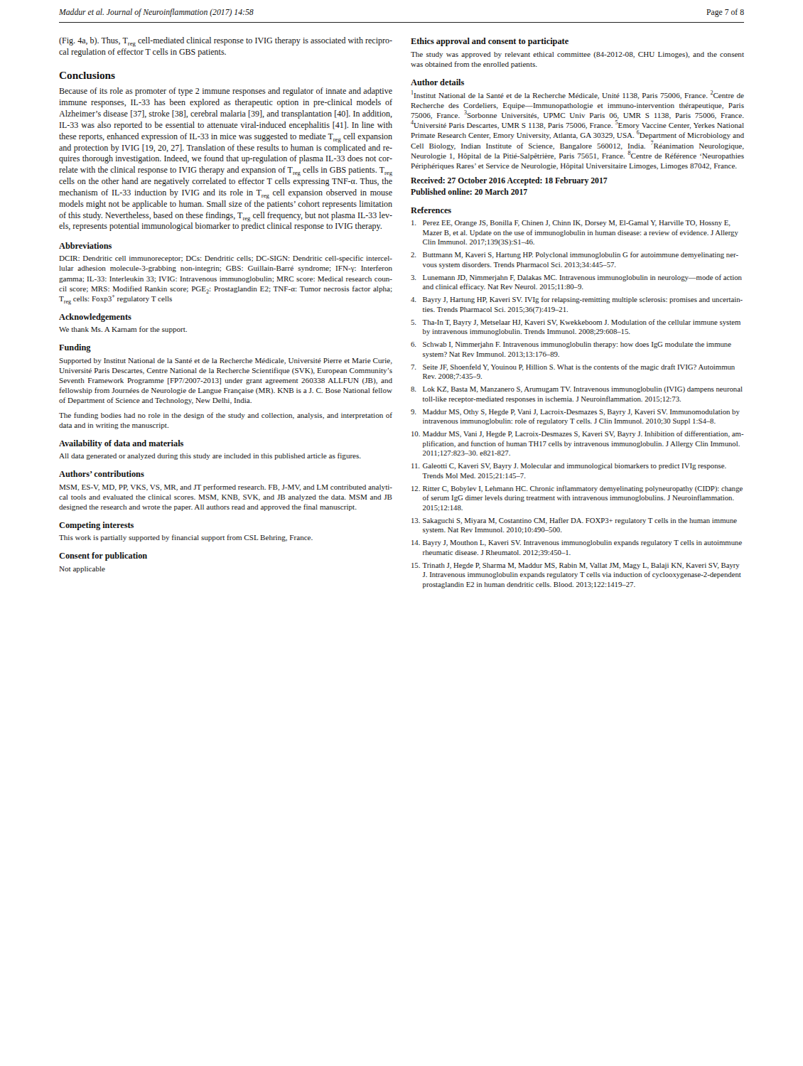Maddur et al. Journal of Neuroinflammation (2017) 14:58
Page 7 of 8
(Fig. 4a, b). Thus, Treg cell-mediated clinical response to IVIG therapy is associated with reciprocal regulation of effector T cells in GBS patients.
Conclusions
Because of its role as promoter of type 2 immune responses and regulator of innate and adaptive immune responses, IL-33 has been explored as therapeutic option in pre-clinical models of Alzheimer’s disease [37], stroke [38], cerebral malaria [39], and transplantation [40]. In addition, IL-33 was also reported to be essential to attenuate viral-induced encephalitis [41]. In line with these reports, enhanced expression of IL-33 in mice was suggested to mediate Treg cell expansion and protection by IVIG [19, 20, 27]. Translation of these results to human is complicated and requires thorough investigation. Indeed, we found that up-regulation of plasma IL-33 does not correlate with the clinical response to IVIG therapy and expansion of Treg cells in GBS patients. Treg cells on the other hand are negatively correlated to effector T cells expressing TNF-α. Thus, the mechanism of IL-33 induction by IVIG and its role in Treg cell expansion observed in mouse models might not be applicable to human. Small size of the patients’ cohort represents limitation of this study. Nevertheless, based on these findings, Treg cell frequency, but not plasma IL-33 levels, represents potential immunological biomarker to predict clinical response to IVIG therapy.
Abbreviations
DCIR: Dendritic cell immunoreceptor; DCs: Dendritic cells; DC-SIGN: Dendritic cell-specific intercellular adhesion molecule-3-grabbing non-integrin; GBS: Guillain-Barré syndrome; IFN-γ: Interferon gamma; IL-33: Interleukin 33; IVIG: Intravenous immunoglobulin; MRC score: Medical research council score; MRS: Modified Rankin score; PGE2: Prostaglandin E2; TNF-α: Tumor necrosis factor alpha; Treg cells: Foxp3+ regulatory T cells
Acknowledgements
We thank Ms. A Karnam for the support.
Funding
Supported by Institut National de la Santé et de la Recherche Médicale, Université Pierre et Marie Curie, Université Paris Descartes, Centre National de la Recherche Scientifique (SVK), European Community’s Seventh Framework Programme [FP7/2007-2013] under grant agreement 260338 ALLFUN (JB), and fellowship from Journées de Neurologie de Langue Française (MR). KNB is a J. C. Bose National fellow of Department of Science and Technology, New Delhi, India.
The funding bodies had no role in the design of the study and collection, analysis, and interpretation of data and in writing the manuscript.
Availability of data and materials
All data generated or analyzed during this study are included in this published article as figures.
Authors’ contributions
MSM, ES-V, MD, PP, VKS, VS, MR, and JT performed research. FB, J-MV, and LM contributed analytical tools and evaluated the clinical scores. MSM, KNB, SVK, and JB analyzed the data. MSM and JB designed the research and wrote the paper. All authors read and approved the final manuscript.
Competing interests
This work is partially supported by financial support from CSL Behring, France.
Consent for publication
Not applicable
Ethics approval and consent to participate
The study was approved by relevant ethical committee (84-2012-08, CHU Limoges), and the consent was obtained from the enrolled patients.
Author details
1Institut National de la Santé et de la Recherche Médicale, Unité 1138, Paris 75006, France. 2Centre de Recherche des Cordeliers, Equipe—Immunopathologie et immuno-intervention thérapeutique, Paris 75006, France. 3Sorbonne Universités, UPMC Univ Paris 06, UMR S 1138, Paris 75006, France. 4Université Paris Descartes, UMR S 1138, Paris 75006, France. 5Emory Vaccine Center, Yerkes National Primate Research Center, Emory University, Atlanta, GA 30329, USA. 6Department of Microbiology and Cell Biology, Indian Institute of Science, Bangalore 560012, India. 7Réanimation Neurologique, Neurologie 1, Hôpital de la Pitié-Salpêtrière, Paris 75651, France. 8Centre de Référence ‘Neuropathies Périphériques Rares’ et Service de Neurologie, Hôpital Universitaire Limoges, Limoges 87042, France.
Received: 27 October 2016 Accepted: 18 February 2017 Published online: 20 March 2017
References
Perez EE, Orange JS, Bonilla F, Chinen J, Chinn IK, Dorsey M, El-Gamal Y, Harville TO, Hossny E, Mazer B, et al. Update on the use of immunoglobulin in human disease: a review of evidence. J Allergy Clin Immunol. 2017;139(3S):S1–46.
Buttmann M, Kaveri S, Hartung HP. Polyclonal immunoglobulin G for autoimmune demyelinating nervous system disorders. Trends Pharmacol Sci. 2013;34:445–57.
Lunemann JD, Nimmerjahn F, Dalakas MC. Intravenous immunoglobulin in neurology—mode of action and clinical efficacy. Nat Rev Neurol. 2015;11:80–9.
Bayry J, Hartung HP, Kaveri SV. IVIg for relapsing-remitting multiple sclerosis: promises and uncertainties. Trends Pharmacol Sci. 2015;36(7):419–21.
Tha-In T, Bayry J, Metselaar HJ, Kaveri SV, Kwekkeboom J. Modulation of the cellular immune system by intravenous immunoglobulin. Trends Immunol. 2008;29:608–15.
Schwab I, Nimmerjahn F. Intravenous immunoglobulin therapy: how does IgG modulate the immune system? Nat Rev Immunol. 2013;13:176–89.
Seite JF, Shoenfeld Y, Youinou P, Hillion S. What is the contents of the magic draft IVIG? Autoimmun Rev. 2008;7:435–9.
Lok KZ, Basta M, Manzanero S, Arumugam TV. Intravenous immunoglobulin (IVIG) dampens neuronal toll-like receptor-mediated responses in ischemia. J Neuroinflammation. 2015;12:73.
Maddur MS, Othy S, Hegde P, Vani J, Lacroix-Desmazes S, Bayry J, Kaveri SV. Immunomodulation by intravenous immunoglobulin: role of regulatory T cells. J Clin Immunol. 2010;30 Suppl 1:S4–8.
Maddur MS, Vani J, Hegde P, Lacroix-Desmazes S, Kaveri SV, Bayry J. Inhibition of differentiation, amplification, and function of human TH17 cells by intravenous immunoglobulin. J Allergy Clin Immunol. 2011;127:823–30. e821-827.
Galeotti C, Kaveri SV, Bayry J. Molecular and immunological biomarkers to predict IVIg response. Trends Mol Med. 2015;21:145–7.
Ritter C, Bobylev I, Lehmann HC. Chronic inflammatory demyelinating polyneuropathy (CIDP): change of serum IgG dimer levels during treatment with intravenous immunoglobulins. J Neuroinflammation. 2015;12:148.
Sakaguchi S, Miyara M, Costantino CM, Hafler DA. FOXP3+ regulatory T cells in the human immune system. Nat Rev Immunol. 2010;10:490–500.
Bayry J, Mouthon L, Kaveri SV. Intravenous immunoglobulin expands regulatory T cells in autoimmune rheumatic disease. J Rheumatol. 2012;39:450–1.
Trinath J, Hegde P, Sharma M, Maddur MS, Rabin M, Vallat JM, Magy L, Balaji KN, Kaveri SV, Bayry J. Intravenous immunoglobulin expands regulatory T cells via induction of cyclooxygenase-2-dependent prostaglandin E2 in human dendritic cells. Blood. 2013;122:1419–27.